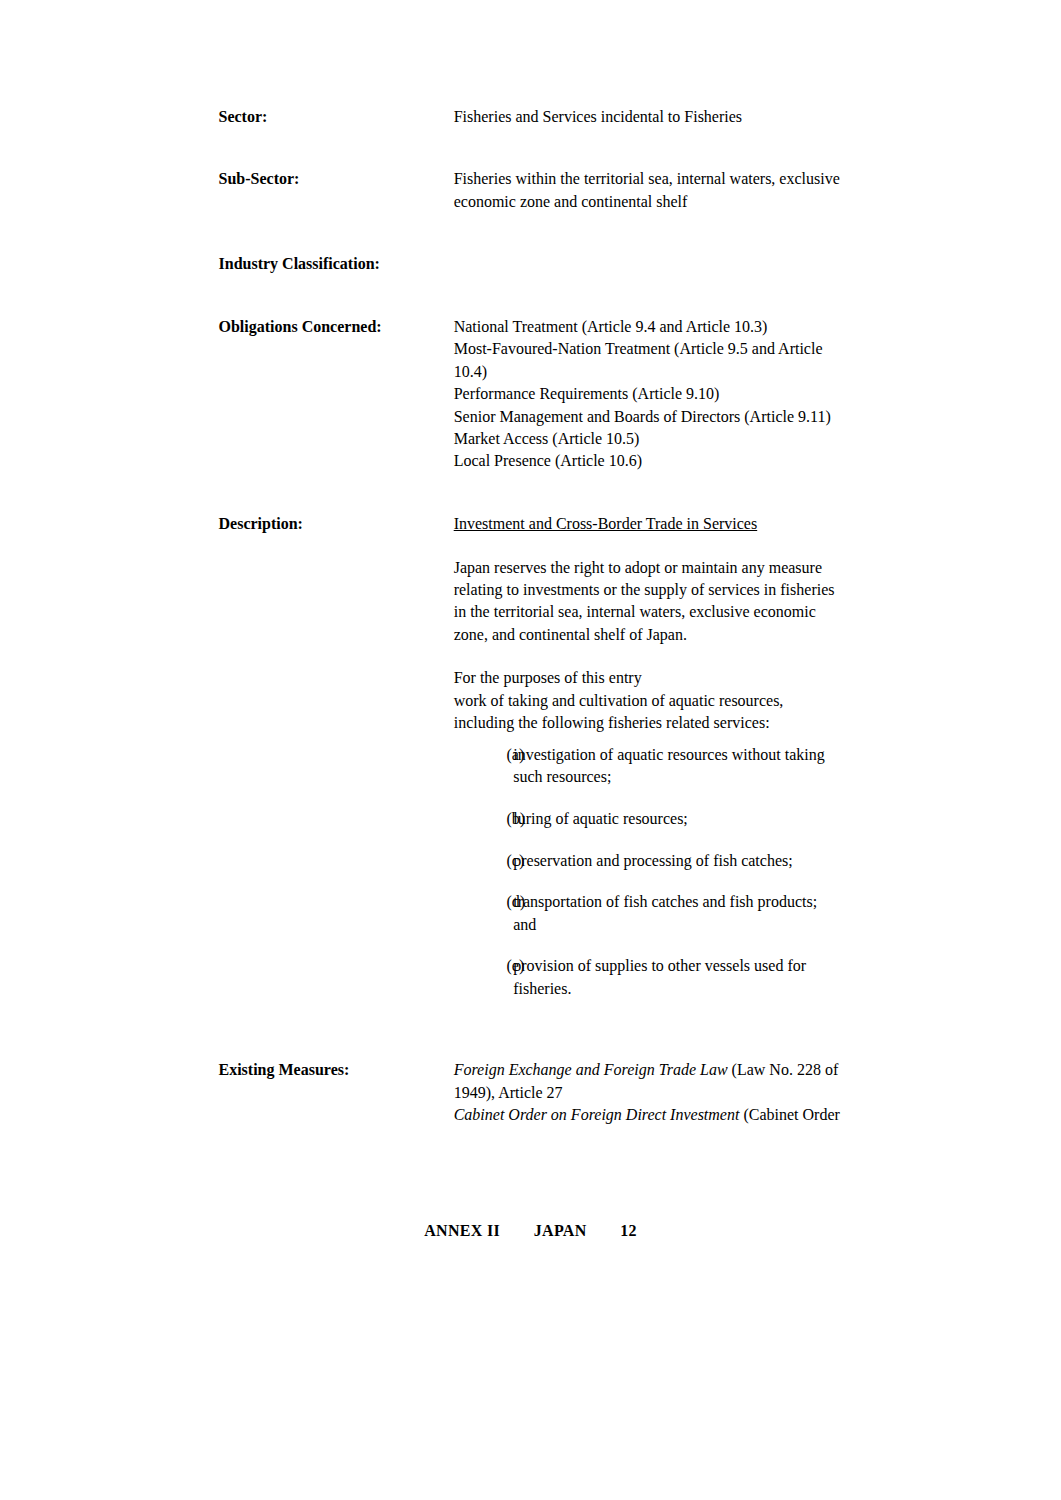| Sector: | Fisheries and Services incidental to Fisheries |
| Sub-Sector: | Fisheries within the territorial sea, internal waters, exclusive economic zone and continental shelf |
| Industry Classification: | |
| Obligations Concerned: | National Treatment (Article 9.4 and Article 10.3) Most-Favoured-Nation Treatment (Article 9.5 and Article 10.4) Performance Requirements (Article 9.10) Senior Management and Boards of Directors (Article 9.11) Market Access (Article 10.5) Local Presence (Article 10.6) |
| Description: | Investment and Cross-Border Trade in Services Japan reserves the right to adopt or maintain any measure relating to investments or the supply of services in fisheries in the territorial sea, internal waters, exclusive economic zone, and continental shelf of Japan. For the purposes of this entry work of taking and cultivation of aquatic resources, including the following fisheries related services: (a) investigation of aquatic resources without taking such resources; (b) luring of aquatic resources; (c) preservation and processing of fish catches; (d) transportation of fish catches and fish products; and (e) provision of supplies to other vessels used for fisheries. |
| Existing Measures: | Foreign Exchange and Foreign Trade Law (Law No. 228 of 1949), Article 27 Cabinet Order on Foreign Direct Investment (Cabinet Order |
ANNEX II JAPAN 12